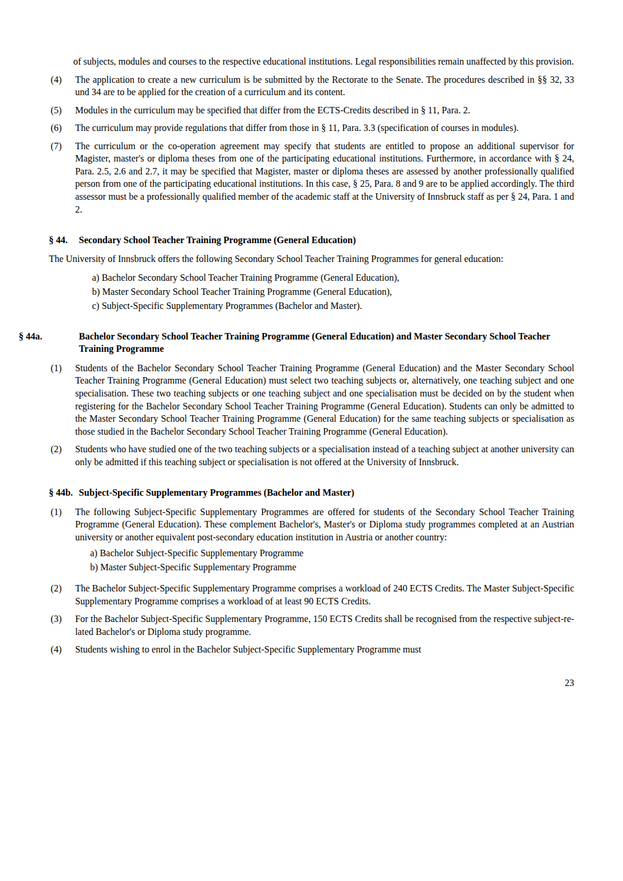of subjects, modules and courses to the respective educational institutions. Legal responsibilities remain unaffected by this provision.
(4)
The application to create a new curriculum is be submitted by the Rectorate to the Senate. The procedures described in §§ 32, 33 und 34 are to be applied for the creation of a curriculum and its content.
(5)
Modules in the curriculum may be specified that differ from the ECTS-Credits described in § 11, Para. 2.
(6)
The curriculum may provide regulations that differ from those in § 11, Para. 3.3 (specification of courses in modules).
(7)
The curriculum or the co-operation agreement may specify that students are entitled to propose an additional supervisor for Magister, master's or diploma theses from one of the participating educational institutions. Furthermore, in accordance with § 24, Para. 2.5, 2.6 and 2.7, it may be specified that Magister, master or diploma theses are assessed by another professionally qualified person from one of the participating educational institutions. In this case, § 25, Para. 8 and 9 are to be applied accordingly. The third assessor must be a professionally qualified member of the academic staff at the University of Innsbruck staff as per § 24, Para. 1 and 2.
§ 44. Secondary School Teacher Training Programme (General Education)
The University of Innsbruck offers the following Secondary School Teacher Training Programmes for general education:
a) Bachelor Secondary School Teacher Training Programme (General Education),
b) Master Secondary School Teacher Training Programme (General Education),
c) Subject-Specific Supplementary Programmes (Bachelor and Master).
§ 44a. Bachelor Secondary School Teacher Training Programme (General Education) and Master Secondary School Teacher Training Programme
(1)
Students of the Bachelor Secondary School Teacher Training Programme (General Education) and the Master Secondary School Teacher Training Programme (General Education) must select two teaching subjects or, alternatively, one teaching subject and one specialisation. These two teaching subjects or one teaching subject and one specialisation must be decided on by the student when registering for the Bachelor Secondary School Teacher Training Programme (General Education). Students can only be admitted to the Master Secondary School Teacher Training Programme (General Education) for the same teaching subjects or specialisation as those studied in the Bachelor Secondary School Teacher Training Programme (General Education).
(2)
Students who have studied one of the two teaching subjects or a specialisation instead of a teaching subject at another university can only be admitted if this teaching subject or specialisation is not offered at the University of Innsbruck.
§ 44b. Subject-Specific Supplementary Programmes (Bachelor and Master)
(1)
The following Subject-Specific Supplementary Programmes are offered for students of the Secondary School Teacher Training Programme (General Education). These complement Bachelor's, Master's or Diploma study programmes completed at an Austrian university or another equivalent post-secondary education institution in Austria or another country:
a) Bachelor Subject-Specific Supplementary Programme
b) Master Subject-Specific Supplementary Programme
(2)
The Bachelor Subject-Specific Supplementary Programme comprises a workload of 240 ECTS Credits. The Master Subject-Specific Supplementary Programme comprises a workload of at least 90 ECTS Credits.
(3)
For the Bachelor Subject-Specific Supplementary Programme, 150 ECTS Credits shall be recognised from the respective subject-related Bachelor's or Diploma study programme.
(4)
Students wishing to enrol in the Bachelor Subject-Specific Supplementary Programme must
23